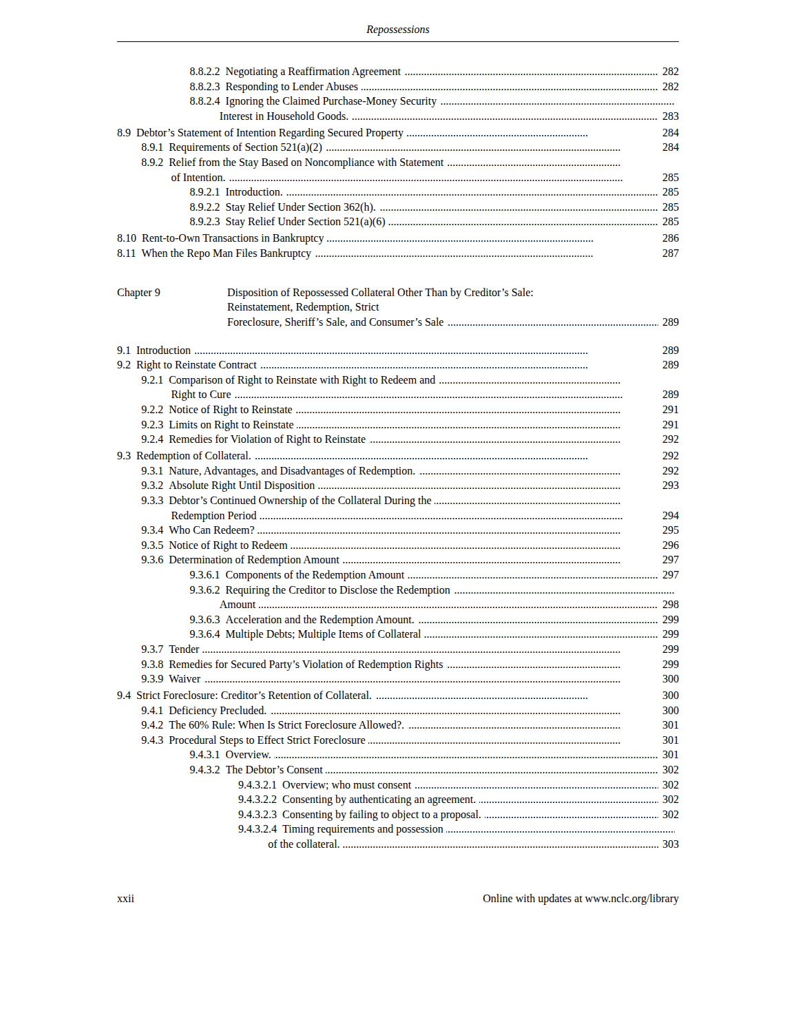Repossessions
8.8.2.2 Negotiating a Reaffirmation Agreement 282
8.8.2.3 Responding to Lender Abuses 282
8.8.2.4 Ignoring the Claimed Purchase-Money Security
Interest in Household Goods. 283
8.9 Debtor’s Statement of Intention Regarding Secured Property 284
8.9.1 Requirements of Section 521(a)(2) 284
8.9.2 Relief from the Stay Based on Noncompliance with Statement
of Intention. 285
8.9.2.1 Introduction. 285
8.9.2.2 Stay Relief Under Section 362(h). 285
8.9.2.3 Stay Relief Under Section 521(a)(6) 285
8.10 Rent-to-Own Transactions in Bankruptcy 286
8.11 When the Repo Man Files Bankruptcy 287
Chapter 9
Disposition of Repossessed Collateral Other Than by Creditor’s Sale:
Reinstatement, Redemption, Strict
Foreclosure, Sheriff’s Sale, and Consumer’s Sale 289
9.1 Introduction 289
9.2 Right to Reinstate Contract 289
9.2.1 Comparison of Right to Reinstate with Right to Redeem and
Right to Cure 289
9.2.2 Notice of Right to Reinstate 291
9.2.3 Limits on Right to Reinstate 291
9.2.4 Remedies for Violation of Right to Reinstate 292
9.3 Redemption of Collateral. 292
9.3.1 Nature, Advantages, and Disadvantages of Redemption. 292
9.3.2 Absolute Right Until Disposition 293
9.3.3 Debtor’s Continued Ownership of the Collateral During the
Redemption Period 294
9.3.4 Who Can Redeem? 295
9.3.5 Notice of Right to Redeem 296
9.3.6 Determination of Redemption Amount 297
9.3.6.1 Components of the Redemption Amount 297
9.3.6.2 Requiring the Creditor to Disclose the Redemption
Amount 298
9.3.6.3 Acceleration and the Redemption Amount. 299
9.3.6.4 Multiple Debts; Multiple Items of Collateral 299
9.3.7 Tender 299
9.3.8 Remedies for Secured Party’s Violation of Redemption Rights 299
9.3.9 Waiver 300
9.4 Strict Foreclosure: Creditor’s Retention of Collateral. 300
9.4.1 Deficiency Precluded. 300
9.4.2 The 60% Rule: When Is Strict Foreclosure Allowed?. 301
9.4.3 Procedural Steps to Effect Strict Foreclosure 301
9.4.3.1 Overview. 301
9.4.3.2 The Debtor’s Consent 302
9.4.3.2.1 Overview; who must consent 302
9.4.3.2.2 Consenting by authenticating an agreement. 302
9.4.3.2.3 Consenting by failing to object to a proposal. 302
9.4.3.2.4 Timing requirements and possession
of the collateral. 303
xxii
Online with updates at www.nclc.org/library